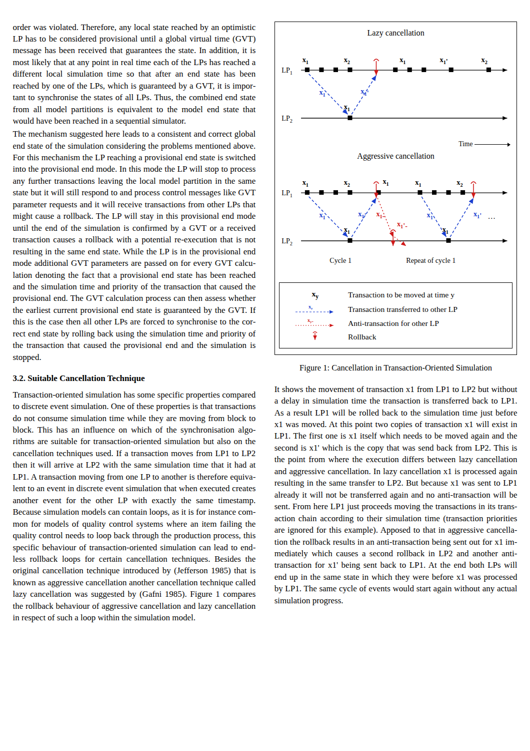order was violated. Therefore, any local state reached by an optimistic LP has to be considered provisional until a global virtual time (GVT) message has been received that guarantees the state. In addition, it is most likely that at any point in real time each of the LPs has reached a different local simulation time so that after an end state has been reached by one of the LPs, which is guaranteed by a GVT, it is important to synchronise the states of all LPs. Thus, the combined end state from all model partitions is equivalent to the model end state that would have been reached in a sequential simulator.
The mechanism suggested here leads to a consistent and correct global end state of the simulation considering the problems mentioned above. For this mechanism the LP reaching a provisional end state is switched into the provisional end mode. In this mode the LP will stop to process any further transactions leaving the local model partition in the same state but it will still respond to and process control messages like GVT parameter requests and it will receive transactions from other LPs that might cause a rollback. The LP will stay in this provisional end mode until the end of the simulation is confirmed by a GVT or a received transaction causes a rollback with a potential re-execution that is not resulting in the same end state. While the LP is in the provisional end mode additional GVT parameters are passed on for every GVT calculation denoting the fact that a provisional end state has been reached and the simulation time and priority of the transaction that caused the provisional end. The GVT calculation process can then assess whether the earliest current provisional end state is guaranteed by the GVT. If this is the case then all other LPs are forced to synchronise to the correct end state by rolling back using the simulation time and priority of the transaction that caused the provisional end and the simulation is stopped.
3.2. Suitable Cancellation Technique
Transaction-oriented simulation has some specific properties compared to discrete event simulation. One of these properties is that transactions do not consume simulation time while they are moving from block to block. This has an influence on which of the synchronisation algorithms are suitable for transaction-oriented simulation but also on the cancellation techniques used. If a transaction moves from LP1 to LP2 then it will arrive at LP2 with the same simulation time that it had at LP1. A transaction moving from one LP to another is therefore equivalent to an event in discrete event simulation that when executed creates another event for the other LP with exactly the same timestamp. Because simulation models can contain loops, as it is for instance common for models of quality control systems where an item failing the quality control needs to loop back through the production process, this specific behaviour of transaction-oriented simulation can lead to endless rollback loops for certain cancellation techniques. Besides the original cancellation technique introduced by (Jefferson 1985) that is known as aggressive cancellation another cancellation technique called lazy cancellation was suggested by (Gafni 1985). Figure 1 compares the rollback behaviour of aggressive cancellation and lazy cancellation in respect of such a loop within the simulation model.
Lazy cancellation
LP1 x1 x2 x1 x1' x2 LP2 x1 x1 x1'
Time
Aggressive cancellation
LP1 x1 x2 x1 x1 x2 LP2 x1 x1 x1' x1- x1'- x1 x1 x1' … Cycle 1 Repeat of cycle 1
| x y | Transaction to be moved at time y |
| x y | Transaction transferred to other LP |
| x y - | Anti-transaction for other LP |
| | Rollback |
Figure 1: Cancellation in Transaction-Oriented Simulation
It shows the movement of transaction x1 from LP1 to LP2 but without a delay in simulation time the transaction is transferred back to LP1. As a result LP1 will be rolled back to the simulation time just before x1 was moved. At this point two copies of transaction x1 will exist in LP1. The first one is x1 itself which needs to be moved again and the second is x1' which is the copy that was send back from LP2. This is the point from where the execution differs between lazy cancellation and aggressive cancellation. In lazy cancellation x1 is processed again resulting in the same transfer to LP2. But because x1 was sent to LP1 already it will not be transferred again and no anti-transaction will be sent. From here LP1 just proceeds moving the transactions in its transaction chain according to their simulation time (transaction priorities are ignored for this example). Apposed to that in aggressive cancellation the rollback results in an anti-transaction being sent out for x1 immediately which causes a second rollback in LP2 and another anti-transaction for x1' being sent back to LP1. At the end both LPs will end up in the same state in which they were before x1 was processed by LP1. The same cycle of events would start again without any actual simulation progress.